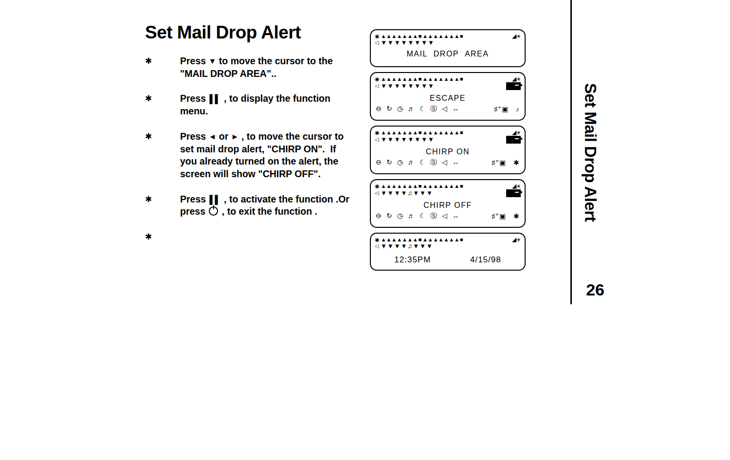Set Mail Drop Alert
Press ▼ to move the cursor to the "MAIL DROP AREA"..
Press ▌▌ , to display the function menu.
Press ◄ or ► , to move the cursor to set mail drop alert, "CHIRP ON". If you already turned on the alert, the screen will show "CHIRP OFF".
Press ▌▌ , to activate the function .Or press , to exit the function .
◉ ▲▲▲▲▲▲▲ ■ ▲▲▲▲▲▲▲ ■ ◢⚹
◁ ▼▼▼▼▼▼▼▼
MAIL DROP AREA
◉ ▲▲▲▲▲▲▲ ■ ▲▲▲▲▲▲▲ ■ ◢⚹
◁ ▼▼▼▼▼▼▼▼
ESCAPE
⊖ ↻ ◷ ♬ ☾ Ⓢ ◁ ↔ ♯″▣ ♪
◉ ▲▲▲▲▲▲▲ ■ ▲▲▲▲▲▲▲ ■ ◢⚹
◁ ▼▼▼▼▼▼▼▼
CHIRP ON
⊖ ↻ ◷ ♬ ☾ Ⓢ ◁ ↔ ♯″▣ ✱
◉ ▲▲▲▲▲▲▲ ■ ▲▲▲▲▲▲▲ ■ ◢⚹
◁ ▼▼▼▼♫▼▼▼
CHIRP OFF
⊖ ↻ ◷ ♬ ☾ Ⓢ ◁ ↔ ♯″▣ ✱
◉ ▲▲▲▲▲▲▲ ■ ▲▲▲▲▲▲▲ ■ ◢⚹
◁ ▼▼▼▼♫▼▼▼
12:35PM 4/15/98
Set Mail Drop Alert
26